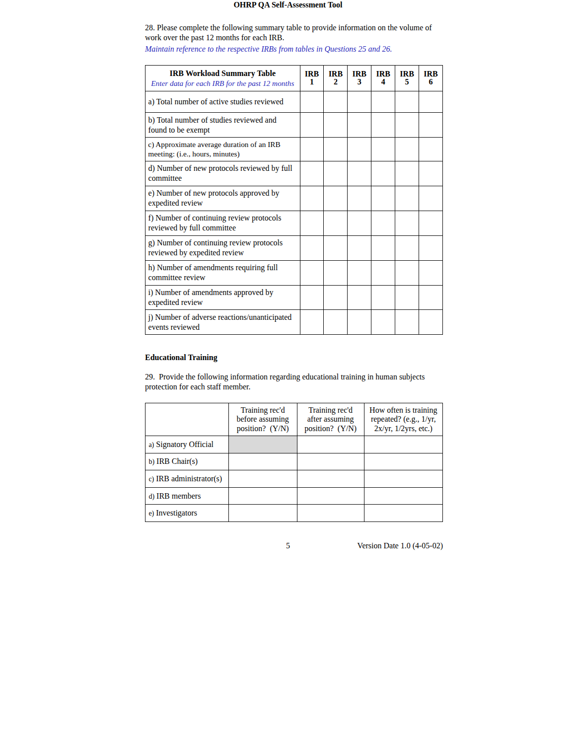OHRP QA Self-Assessment Tool
28. Please complete the following summary table to provide information on the volume of work over the past 12 months for each IRB.
Maintain reference to the respective IRBs from tables in Questions 25 and 26.
| IRB Workload Summary Table Enter data for each IRB for the past 12 months | IRB 1 | IRB 2 | IRB 3 | IRB 4 | IRB 5 | IRB 6 |
| --- | --- | --- | --- | --- | --- | --- |
| a) Total number of active studies reviewed | | | | | | |
| b) Total number of studies reviewed and found to be exempt | | | | | | |
| c) Approximate average duration of an IRB meeting: (i.e., hours, minutes) | | | | | | |
| d) Number of new protocols reviewed by full committee | | | | | | |
| e) Number of new protocols approved by expedited review | | | | | | |
| f) Number of continuing review protocols reviewed by full committee | | | | | | |
| g) Number of continuing review protocols reviewed by expedited review | | | | | | |
| h) Number of amendments requiring full committee review | | | | | | |
| i) Number of amendments approved by expedited review | | | | | | |
| j) Number of adverse reactions/unanticipated events reviewed | | | | | | |
Educational Training
29. Provide the following information regarding educational training in human subjects protection for each staff member.
| | Training rec'd before assuming position? (Y/N) | Training rec'd after assuming position? (Y/N) | How often is training repeated? (e.g., 1/yr, 2x/yr, 1/2yrs, etc.) |
| --- | --- | --- | --- |
| a) Signatory Official | | | |
| b) IRB Chair(s) | | | |
| c) IRB administrator(s) | | | |
| d) IRB members | | | |
| e) Investigators | | | |
5
Version Date 1.0 (4-05-02)